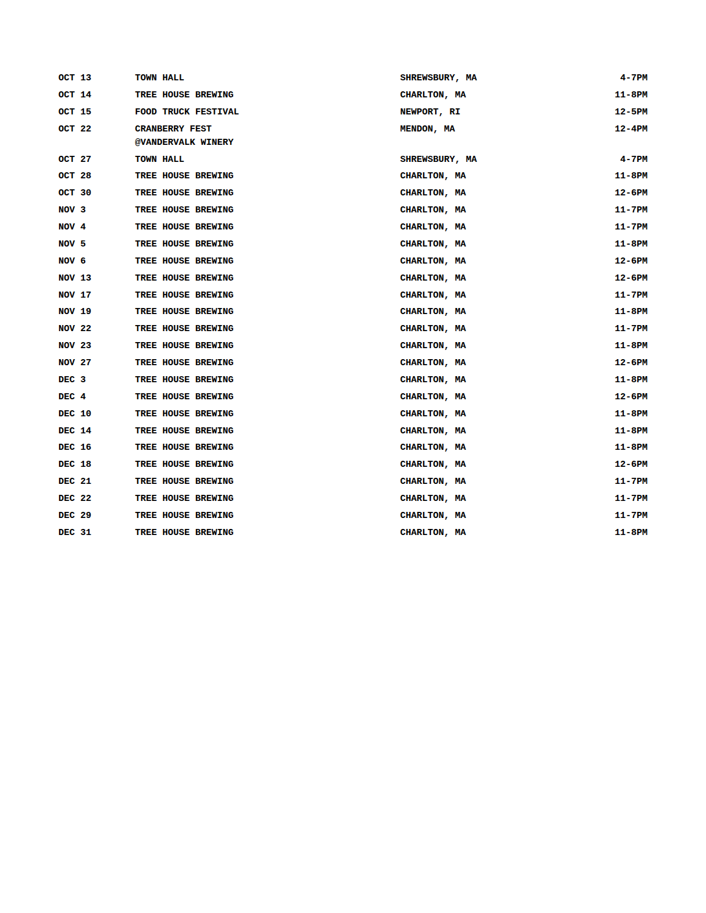| OCT 13 | TOWN HALL | SHREWSBURY, MA | 4-7PM |
| OCT 14 | TREE HOUSE BREWING | CHARLTON, MA | 11-8PM |
| OCT 15 | FOOD TRUCK FESTIVAL | NEWPORT, RI | 12-5PM |
| OCT 22 | CRANBERRY FEST | MENDON, MA | 12-4PM |
| | @VANDERVALK WINERY | | |
| OCT 27 | TOWN HALL | SHREWSBURY, MA | 4-7PM |
| OCT 28 | TREE HOUSE BREWING | CHARLTON, MA | 11-8PM |
| OCT 30 | TREE HOUSE BREWING | CHARLTON, MA | 12-6PM |
| NOV 3 | TREE HOUSE BREWING | CHARLTON, MA | 11-7PM |
| NOV 4 | TREE HOUSE BREWING | CHARLTON, MA | 11-7PM |
| NOV 5 | TREE HOUSE BREWING | CHARLTON, MA | 11-8PM |
| NOV 6 | TREE HOUSE BREWING | CHARLTON, MA | 12-6PM |
| NOV 13 | TREE HOUSE BREWING | CHARLTON, MA | 12-6PM |
| NOV 17 | TREE HOUSE BREWING | CHARLTON, MA | 11-7PM |
| NOV 19 | TREE HOUSE BREWING | CHARLTON, MA | 11-8PM |
| NOV 22 | TREE HOUSE BREWING | CHARLTON, MA | 11-7PM |
| NOV 23 | TREE HOUSE BREWING | CHARLTON, MA | 11-8PM |
| NOV 27 | TREE HOUSE BREWING | CHARLTON, MA | 12-6PM |
| DEC 3 | TREE HOUSE BREWING | CHARLTON, MA | 11-8PM |
| DEC 4 | TREE HOUSE BREWING | CHARLTON, MA | 12-6PM |
| DEC 10 | TREE HOUSE BREWING | CHARLTON, MA | 11-8PM |
| DEC 14 | TREE HOUSE BREWING | CHARLTON, MA | 11-8PM |
| DEC 16 | TREE HOUSE BREWING | CHARLTON, MA | 11-8PM |
| DEC 18 | TREE HOUSE BREWING | CHARLTON, MA | 12-6PM |
| DEC 21 | TREE HOUSE BREWING | CHARLTON, MA | 11-7PM |
| DEC 22 | TREE HOUSE BREWING | CHARLTON, MA | 11-7PM |
| DEC 29 | TREE HOUSE BREWING | CHARLTON, MA | 11-7PM |
| DEC 31 | TREE HOUSE BREWING | CHARLTON, MA | 11-8PM |